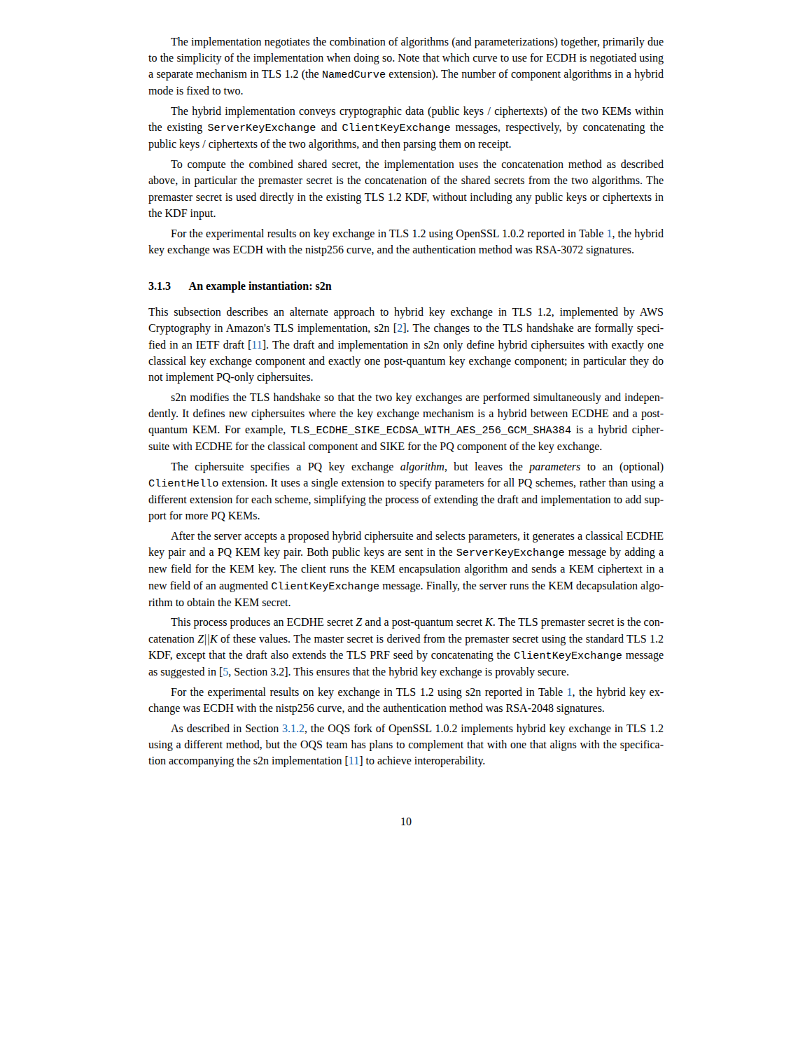The implementation negotiates the combination of algorithms (and parameterizations) together, primarily due to the simplicity of the implementation when doing so. Note that which curve to use for ECDH is negotiated using a separate mechanism in TLS 1.2 (the NamedCurve extension). The number of component algorithms in a hybrid mode is fixed to two.
The hybrid implementation conveys cryptographic data (public keys / ciphertexts) of the two KEMs within the existing ServerKeyExchange and ClientKeyExchange messages, respectively, by concatenating the public keys / ciphertexts of the two algorithms, and then parsing them on receipt.
To compute the combined shared secret, the implementation uses the concatenation method as described above, in particular the premaster secret is the concatenation of the shared secrets from the two algorithms. The premaster secret is used directly in the existing TLS 1.2 KDF, without including any public keys or ciphertexts in the KDF input.
For the experimental results on key exchange in TLS 1.2 using OpenSSL 1.0.2 reported in Table 1, the hybrid key exchange was ECDH with the nistp256 curve, and the authentication method was RSA-3072 signatures.
3.1.3 An example instantiation: s2n
This subsection describes an alternate approach to hybrid key exchange in TLS 1.2, implemented by AWS Cryptography in Amazon's TLS implementation, s2n [2]. The changes to the TLS handshake are formally specified in an IETF draft [11]. The draft and implementation in s2n only define hybrid ciphersuites with exactly one classical key exchange component and exactly one post-quantum key exchange component; in particular they do not implement PQ-only ciphersuites.
s2n modifies the TLS handshake so that the two key exchanges are performed simultaneously and independently. It defines new ciphersuites where the key exchange mechanism is a hybrid between ECDHE and a post-quantum KEM. For example, TLS_ECDHE_SIKE_ECDSA_WITH_AES_256_GCM_SHA384 is a hybrid ciphersuite with ECDHE for the classical component and SIKE for the PQ component of the key exchange.
The ciphersuite specifies a PQ key exchange algorithm, but leaves the parameters to an (optional) ClientHello extension. It uses a single extension to specify parameters for all PQ schemes, rather than using a different extension for each scheme, simplifying the process of extending the draft and implementation to add support for more PQ KEMs.
After the server accepts a proposed hybrid ciphersuite and selects parameters, it generates a classical ECDHE key pair and a PQ KEM key pair. Both public keys are sent in the ServerKeyExchange message by adding a new field for the KEM key. The client runs the KEM encapsulation algorithm and sends a KEM ciphertext in a new field of an augmented ClientKeyExchange message. Finally, the server runs the KEM decapsulation algorithm to obtain the KEM secret.
This process produces an ECDHE secret Z and a post-quantum secret K. The TLS premaster secret is the concatenation Z||K of these values. The master secret is derived from the premaster secret using the standard TLS 1.2 KDF, except that the draft also extends the TLS PRF seed by concatenating the ClientKeyExchange message as suggested in [5, Section 3.2]. This ensures that the hybrid key exchange is provably secure.
For the experimental results on key exchange in TLS 1.2 using s2n reported in Table 1, the hybrid key exchange was ECDH with the nistp256 curve, and the authentication method was RSA-2048 signatures.
As described in Section 3.1.2, the OQS fork of OpenSSL 1.0.2 implements hybrid key exchange in TLS 1.2 using a different method, but the OQS team has plans to complement that with one that aligns with the specification accompanying the s2n implementation [11] to achieve interoperability.
10